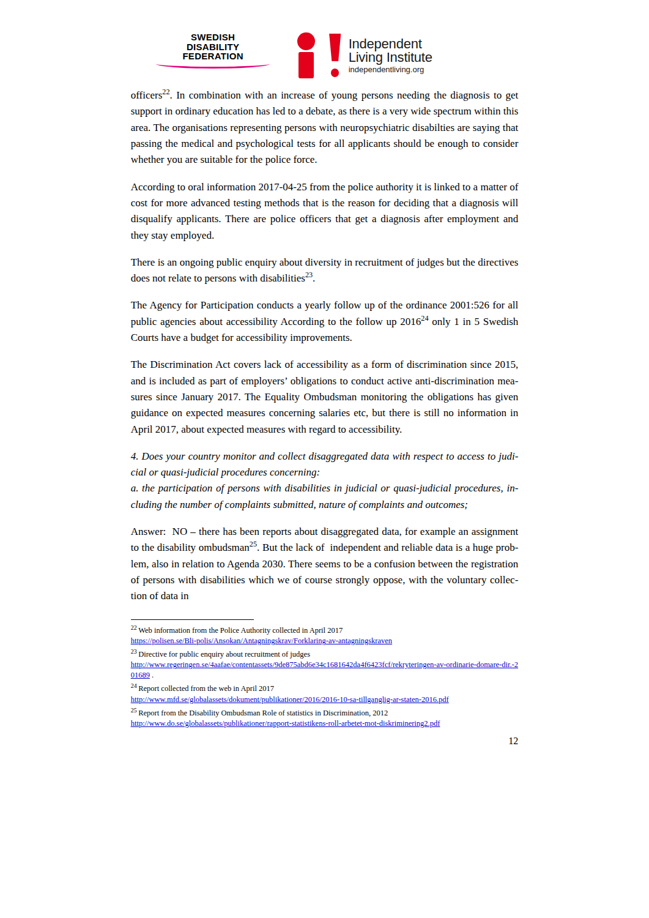SWEDISH
DISABILITY
FEDERATION
Independent Living Institute independentliving.org
officers22. In combination with an increase of young persons needing the diagnosis to get support in ordinary education has led to a debate, as there is a very wide spectrum within this area. The organisations representing persons with neuropsychiatric disabilties are saying that passing the medical and psychological tests for all applicants should be enough to consider whether you are suitable for the police force.
According to oral information 2017-04-25 from the police authority it is linked to a matter of cost for more advanced testing methods that is the reason for deciding that a diagnosis will disqualify applicants. There are police officers that get a diagnosis after employment and they stay employed.
There is an ongoing public enquiry about diversity in recruitment of judges but the directives does not relate to persons with disabilities23.
The Agency for Participation conducts a yearly follow up of the ordinance 2001:526 for all public agencies about accessibility According to the follow up 201624 only 1 in 5 Swedish Courts have a budget for accessibility improvements.
The Discrimination Act covers lack of accessibility as a form of discrimination since 2015, and is included as part of employers’ obligations to conduct active anti-discrimination measures since January 2017. The Equality Ombudsman monitoring the obligations has given guidance on expected measures concerning salaries etc, but there is still no information in April 2017, about expected measures with regard to accessibility.
4. Does your country monitor and collect disaggregated data with respect to access to judicial or quasi-judicial procedures concerning:
a. the participation of persons with disabilities in judicial or quasi-judicial procedures, including the number of complaints submitted, nature of complaints and outcomes;
Answer: NO – there has been reports about disaggregated data, for example an assignment to the disability ombudsman25. But the lack of independent and reliable data is a huge problem, also in relation to Agenda 2030. There seems to be a confusion between the registration of persons with disabilities which we of course strongly oppose, with the voluntary collection of data in
22 Web information from the Police Authority collected in April 2017
https://polisen.se/Bli-polis/Ansokan/Antagningskrav/Forklaring-av-antagningskraven
23 Directive for public enquiry about recruitment of judges
http://www.regeringen.se/4aafae/contentassets/9de875abd6e34c1681642da4f6423fcf/rekryteringen-av-ordinarie-domare-dir.-201689 .
24 Report collected from the web in April 2017
http://www.mfd.se/globalassets/dokument/publikationer/2016/2016-10-sa-tillganglig-ar-staten-2016.pdf
25 Report from the Disability Ombudsman Role of statistics in Discrimination, 2012
http://www.do.se/globalassets/publikationer/rapport-statistikens-roll-arbetet-mot-diskriminering2.pdf
12